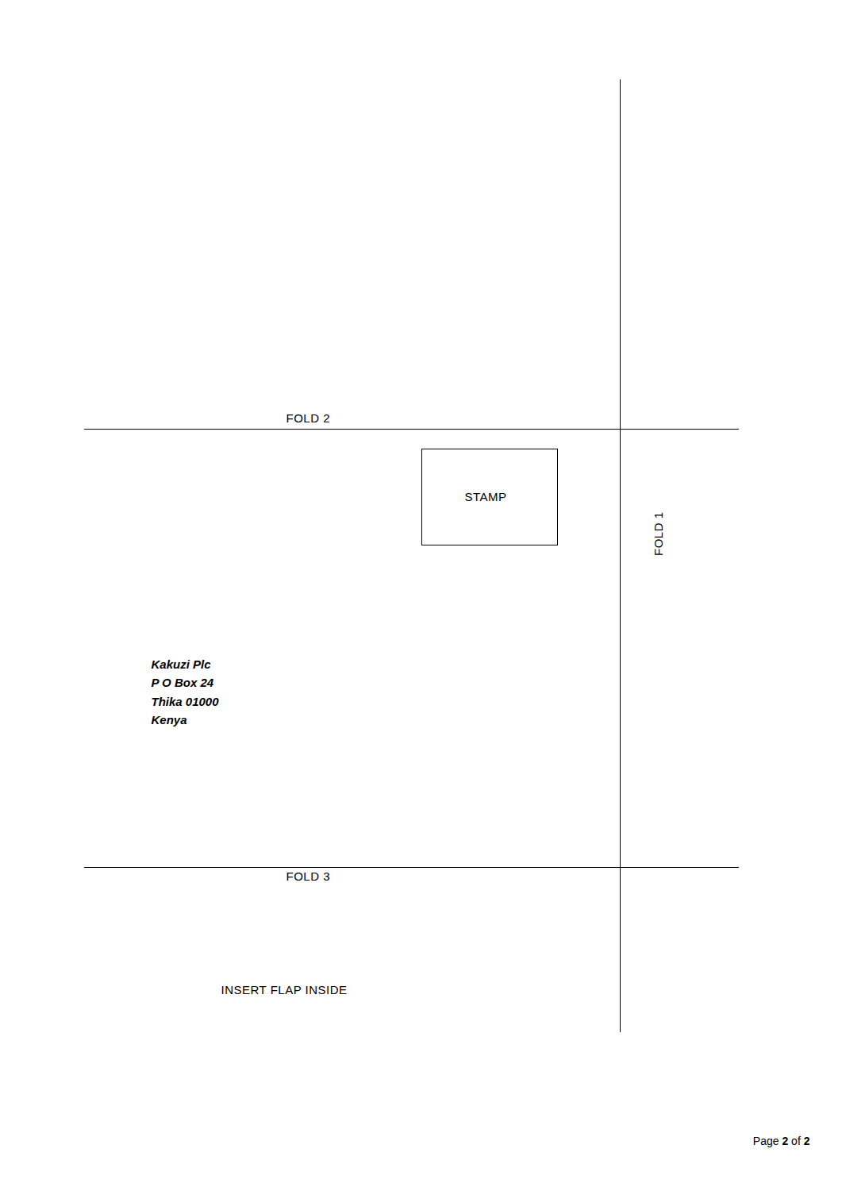FOLD 2
FOLD 3
FOLD 1
STAMP
Kakuzi Plc
P O Box 24
Thika 01000
Kenya
INSERT FLAP INSIDE
Page 2 of 2